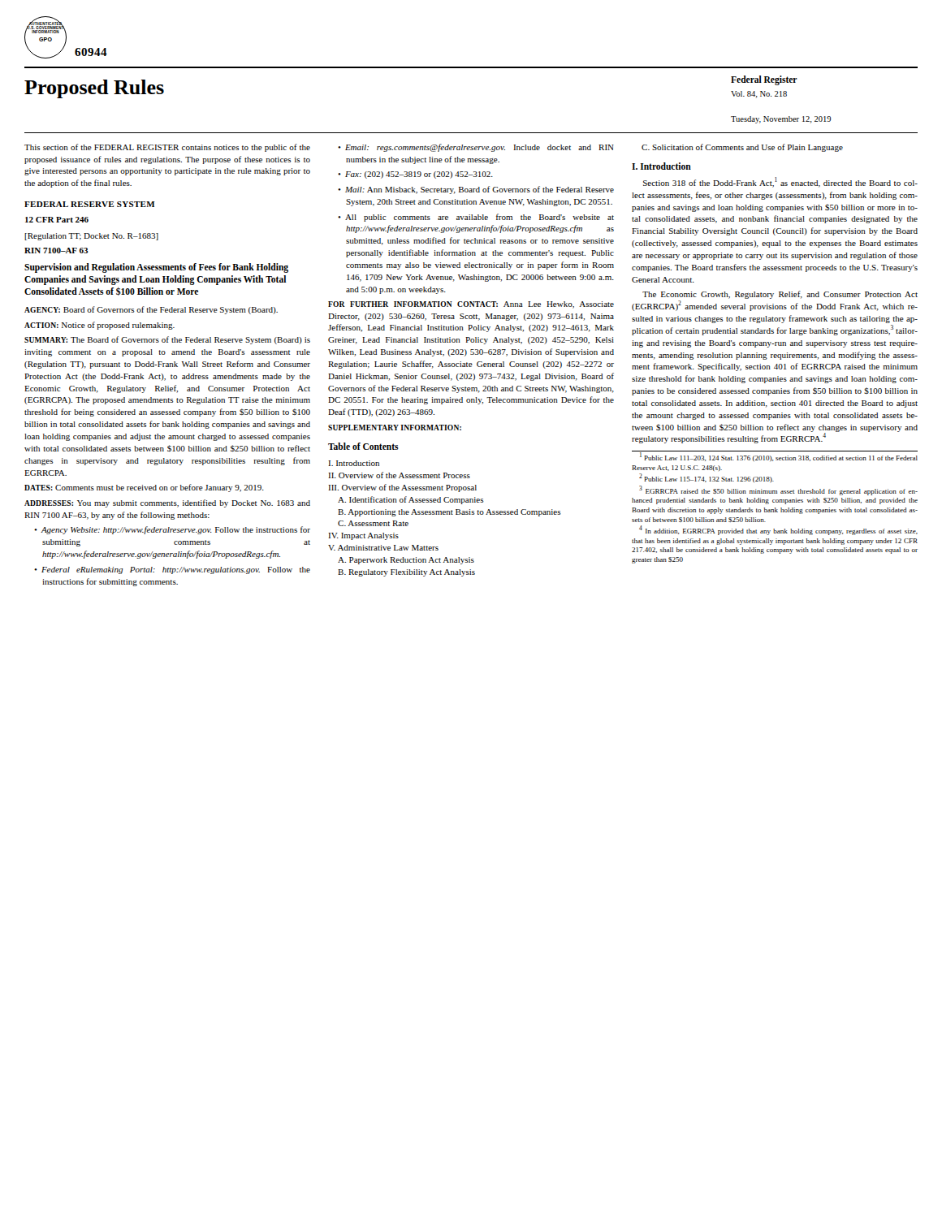AUTHENTICATED U.S. GOVERNMENT INFORMATION GPO
60944
Proposed Rules
Federal Register
Vol. 84, No. 218
Tuesday, November 12, 2019
This section of the FEDERAL REGISTER contains notices to the public of the proposed issuance of rules and regulations. The purpose of these notices is to give interested persons an opportunity to participate in the rule making prior to the adoption of the final rules.
FEDERAL RESERVE SYSTEM
12 CFR Part 246
[Regulation TT; Docket No. R–1683]
RIN 7100–AF 63
Supervision and Regulation Assessments of Fees for Bank Holding Companies and Savings and Loan Holding Companies With Total Consolidated Assets of $100 Billion or More
AGENCY: Board of Governors of the Federal Reserve System (Board).
ACTION: Notice of proposed rulemaking.
SUMMARY: The Board of Governors of the Federal Reserve System (Board) is inviting comment on a proposal to amend the Board's assessment rule (Regulation TT), pursuant to Dodd-Frank Wall Street Reform and Consumer Protection Act (the Dodd-Frank Act), to address amendments made by the Economic Growth, Regulatory Relief, and Consumer Protection Act (EGRRCPA). The proposed amendments to Regulation TT raise the minimum threshold for being considered an assessed company from $50 billion to $100 billion in total consolidated assets for bank holding companies and savings and loan holding companies and adjust the amount charged to assessed companies with total consolidated assets between $100 billion and $250 billion to reflect changes in supervisory and regulatory responsibilities resulting from EGRRCPA.
DATES: Comments must be received on or before January 9, 2019.
ADDRESSES: You may submit comments, identified by Docket No. 1683 and RIN 7100 AF–63, by any of the following methods:
Agency Website: http://www.federalreserve.gov. Follow the instructions for submitting comments at http://www.federalreserve.gov/generalinfo/foia/ProposedRegs.cfm.
Federal eRulemaking Portal: http://www.regulations.gov. Follow the instructions for submitting comments.
Email: regs.comments@federalreserve.gov. Include docket and RIN numbers in the subject line of the message.
Fax: (202) 452–3819 or (202) 452–3102.
Mail: Ann Misback, Secretary, Board of Governors of the Federal Reserve System, 20th Street and Constitution Avenue NW, Washington, DC 20551.
All public comments are available from the Board's website at http://www.federalreserve.gov/generalinfo/foia/ProposedRegs.cfm as submitted, unless modified for technical reasons or to remove sensitive personally identifiable information at the commenter's request. Public comments may also be viewed electronically or in paper form in Room 146, 1709 New York Avenue, Washington, DC 20006 between 9:00 a.m. and 5:00 p.m. on weekdays.
FOR FURTHER INFORMATION CONTACT: Anna Lee Hewko, Associate Director, (202) 530–6260, Teresa Scott, Manager, (202) 973–6114, Naima Jefferson, Lead Financial Institution Policy Analyst, (202) 912–4613, Mark Greiner, Lead Financial Institution Policy Analyst, (202) 452–5290, Kelsi Wilken, Lead Business Analyst, (202) 530–6287, Division of Supervision and Regulation; Laurie Schaffer, Associate General Counsel (202) 452–2272 or Daniel Hickman, Senior Counsel, (202) 973–7432, Legal Division, Board of Governors of the Federal Reserve System, 20th and C Streets NW, Washington, DC 20551. For the hearing impaired only, Telecommunication Device for the Deaf (TTD), (202) 263–4869.
SUPPLEMENTARY INFORMATION:
Table of Contents
I. Introduction
II. Overview of the Assessment Process
III. Overview of the Assessment Proposal
A. Identification of Assessed Companies
B. Apportioning the Assessment Basis to Assessed Companies
C. Assessment Rate
IV. Impact Analysis
V. Administrative Law Matters
A. Paperwork Reduction Act Analysis
B. Regulatory Flexibility Act Analysis
C. Solicitation of Comments and Use of Plain Language
I. Introduction
Section 318 of the Dodd-Frank Act,1 as enacted, directed the Board to collect assessments, fees, or other charges (assessments), from bank holding companies and savings and loan holding companies with $50 billion or more in total consolidated assets, and nonbank financial companies designated by the Financial Stability Oversight Council (Council) for supervision by the Board (collectively, assessed companies), equal to the expenses the Board estimates are necessary or appropriate to carry out its supervision and regulation of those companies. The Board transfers the assessment proceeds to the U.S. Treasury's General Account.
The Economic Growth, Regulatory Relief, and Consumer Protection Act (EGRRCPA)2 amended several provisions of the Dodd Frank Act, which resulted in various changes to the regulatory framework such as tailoring the application of certain prudential standards for large banking organizations,3 tailoring and revising the Board's company-run and supervisory stress test requirements, amending resolution planning requirements, and modifying the assessment framework. Specifically, section 401 of EGRRCPA raised the minimum size threshold for bank holding companies and savings and loan holding companies to be considered assessed companies from $50 billion to $100 billion in total consolidated assets. In addition, section 401 directed the Board to adjust the amount charged to assessed companies with total consolidated assets between $100 billion and $250 billion to reflect any changes in supervisory and regulatory responsibilities resulting from EGRRCPA.4
1 Public Law 111–203, 124 Stat. 1376 (2010), section 318, codified at section 11 of the Federal Reserve Act, 12 U.S.C. 248(s).
2 Public Law 115–174, 132 Stat. 1296 (2018).
3 EGRRCPA raised the $50 billion minimum asset threshold for general application of enhanced prudential standards to bank holding companies with $250 billion, and provided the Board with discretion to apply standards to bank holding companies with total consolidated assets of between $100 billion and $250 billion.
4 In addition, EGRRCPA provided that any bank holding company, regardless of asset size, that has been identified as a global systemically important bank holding company under 12 CFR 217.402, shall be considered a bank holding company with total consolidated assets equal to or greater than $250